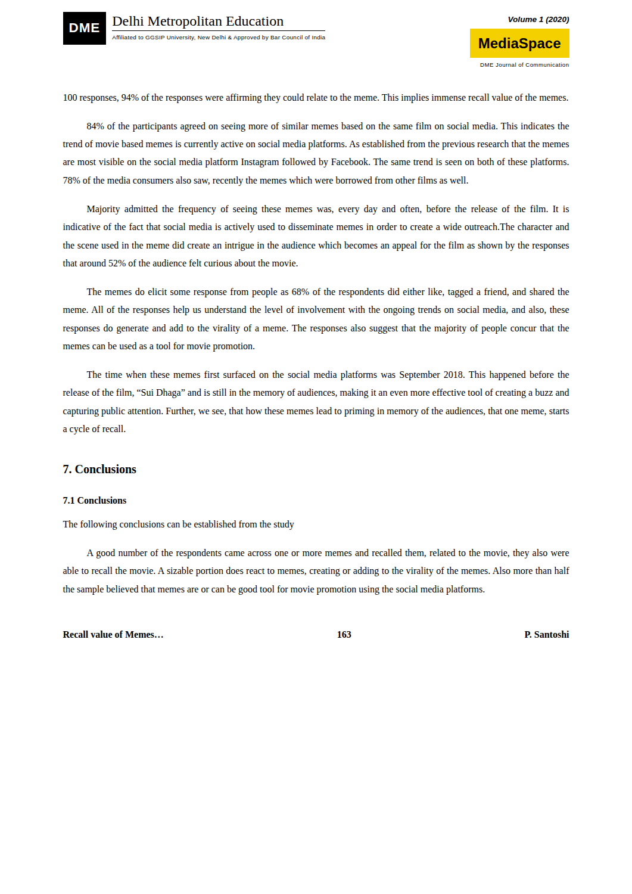DME
Delhi Metropolitan Education
Affiliated to GGSIP University, New Delhi & Approved by Bar Council of India
Volume 1 (2020)
MediaSpace
DME Journal of Communication
100 responses, 94% of the responses were affirming they could relate to the meme. This implies immense recall value of the memes.
84% of the participants agreed on seeing more of similar memes based on the same film on social media. This indicates the trend of movie based memes is currently active on social media platforms. As established from the previous research that the memes are most visible on the social media platform Instagram followed by Facebook. The same trend is seen on both of these platforms. 78% of the media consumers also saw, recently the memes which were borrowed from other films as well.
Majority admitted the frequency of seeing these memes was, every day and often, before the release of the film. It is indicative of the fact that social media is actively used to disseminate memes in order to create a wide outreach.The character and the scene used in the meme did create an intrigue in the audience which becomes an appeal for the film as shown by the responses that around 52% of the audience felt curious about the movie.
The memes do elicit some response from people as 68% of the respondents did either like, tagged a friend, and shared the meme. All of the responses help us understand the level of involvement with the ongoing trends on social media, and also, these responses do generate and add to the virality of a meme. The responses also suggest that the majority of people concur that the memes can be used as a tool for movie promotion.
The time when these memes first surfaced on the social media platforms was September 2018. This happened before the release of the film, “Sui Dhaga” and is still in the memory of audiences, making it an even more effective tool of creating a buzz and capturing public attention. Further, we see, that how these memes lead to priming in memory of the audiences, that one meme, starts a cycle of recall.
7. Conclusions
7.1 Conclusions
The following conclusions can be established from the study
A good number of the respondents came across one or more memes and recalled them, related to the movie, they also were able to recall the movie. A sizable portion does react to memes, creating or adding to the virality of the memes. Also more than half the sample believed that memes are or can be good tool for movie promotion using the social media platforms.
Recall value of Memes…
163
P. Santoshi